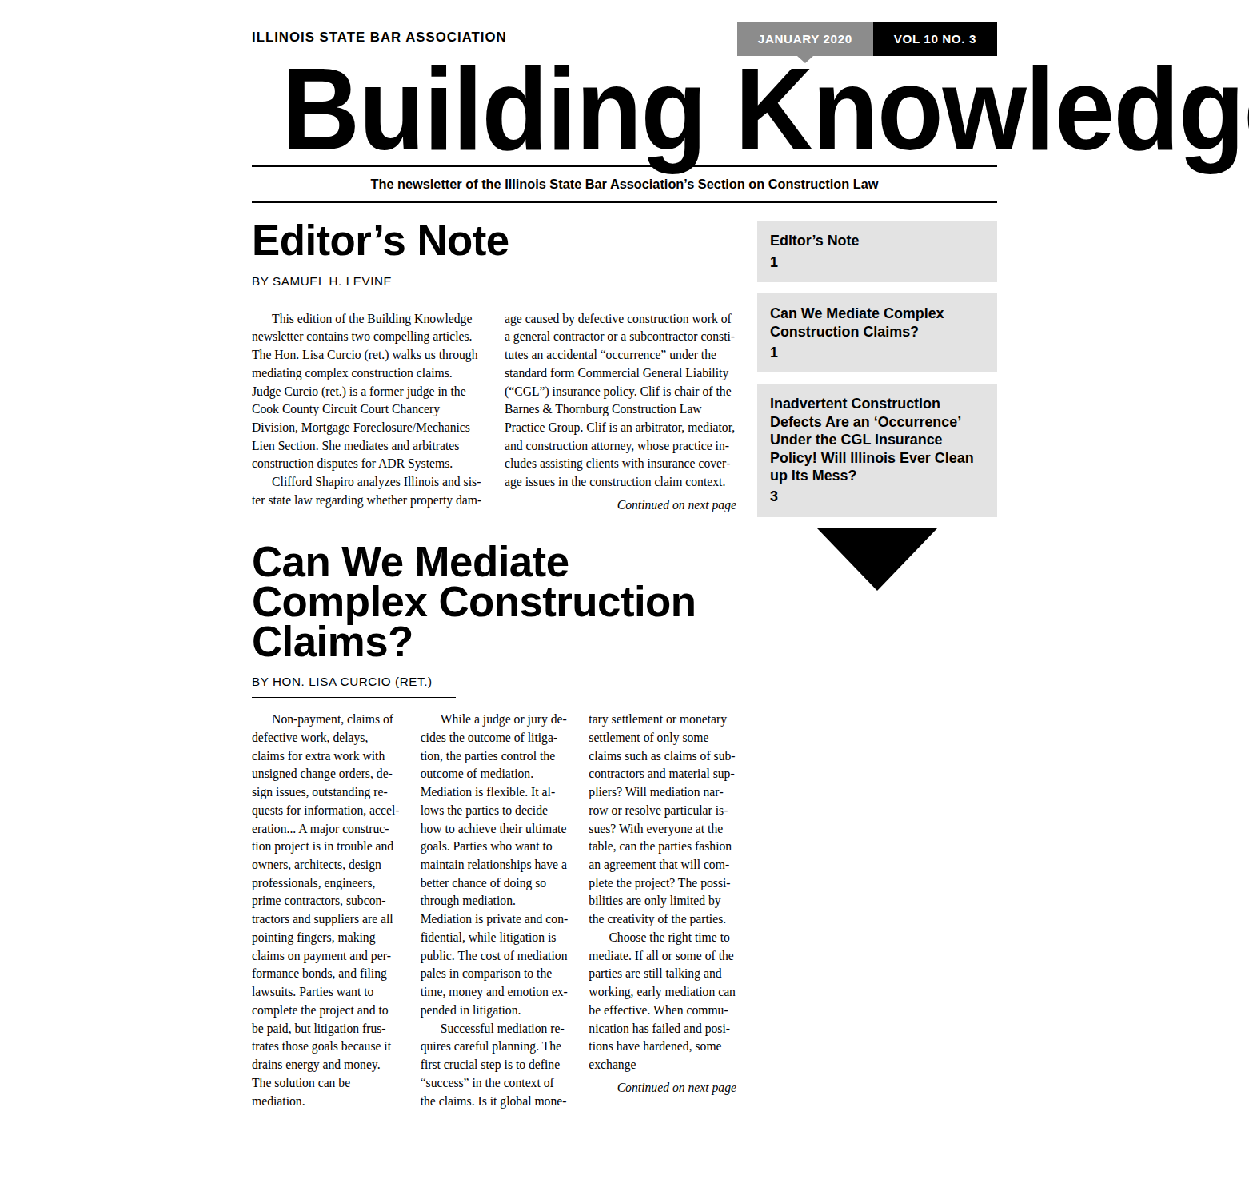Illinois State Bar Association
January 2020
Vol 10 No. 3
Building Knowledge
The newsletter of the Illinois State Bar Association’s Section on Construction Law
Editor’s Note
By Samuel H. Levine
This edition of the Building Knowledge newsletter contains two compelling articles. The Hon. Lisa Curcio (ret.) walks us through mediating complex construction claims. Judge Curcio (ret.) is a former judge in the Cook County Circuit Court Chancery Division, Mortgage Foreclosure/Mechanics Lien Section. She mediates and arbitrates construction disputes for ADR Systems.
Clifford Shapiro analyzes Illinois and sister state law regarding whether property damage caused by defective construction work of a general contractor or a subcontractor constitutes an accidental “occurrence” under the standard form Commercial General Liability (“CGL”) insurance policy. Clif is chair of the Barnes & Thornburg Construction Law Practice Group. Clif is an arbitrator, mediator, and construction attorney, whose practice includes assisting clients with insurance coverage issues in the construction claim context.
Continued on next page
Can We Mediate Complex Construction Claims?
By Hon. Lisa Curcio (ret.)
Non-payment, claims of defective work, delays, claims for extra work with unsigned change orders, design issues, outstanding requests for information, acceleration... A major construction project is in trouble and owners, architects, design professionals, engineers, prime contractors, subcontractors and suppliers are all pointing fingers, making claims on payment and performance bonds, and filing lawsuits. Parties want to complete the project and to be paid, but litigation frustrates those goals because it drains energy and money. The solution can be mediation.
While a judge or jury decides the outcome of litigation, the parties control the outcome of mediation. Mediation is flexible. It allows the parties to decide how to achieve their ultimate goals. Parties who want to maintain relationships have a better chance of doing so through mediation. Mediation is private and confidential, while litigation is public. The cost of mediation pales in comparison to the time, money and emotion expended in litigation.
Successful mediation requires careful planning. The first crucial step is to define “success” in the context of the claims. Is it global monetary settlement or monetary settlement of only some claims such as claims of subcontractors and material suppliers? Will mediation narrow or resolve particular issues? With everyone at the table, can the parties fashion an agreement that will complete the project? The possibilities are only limited by the creativity of the parties.
Choose the right time to mediate. If all or some of the parties are still talking and working, early mediation can be effective. When communication has failed and positions have hardened, some exchange
Continued on next page
Editor’s Note 1
Can We Mediate Complex Construction Claims? 1
Inadvertent Construction Defects Are an ‘Occurrence’ Under the CGL Insurance Policy! Will Illinois Ever Clean up Its Mess? 3